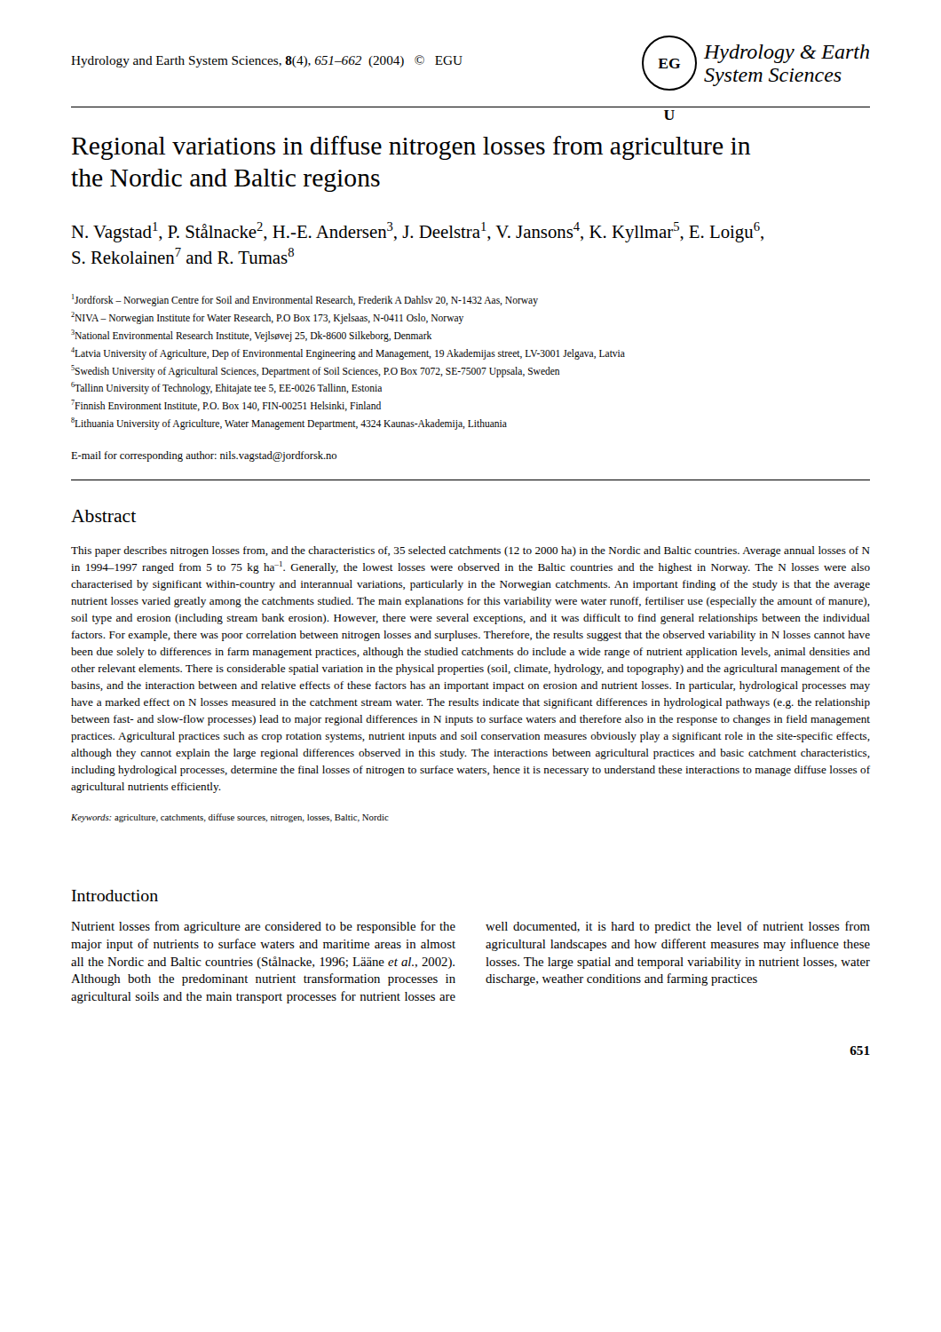Hydrology and Earth System Sciences, 8(4), 651–662 (2004) © EGU
EG
U Hydrology & Earth
System Sciences
Regional variations in diffuse nitrogen losses from agriculture in
the Nordic and Baltic regions
N. Vagstad1, P. Stålnacke2, H.-E. Andersen3, J. Deelstra1, V. Jansons4, K. Kyllmar5, E. Loigu6,
S. Rekolainen7 and R. Tumas8
1Jordforsk – Norwegian Centre for Soil and Environmental Research, Frederik A Dahlsv 20, N-1432 Aas, Norway
2NIVA – Norwegian Institute for Water Research, P.O Box 173, Kjelsaas, N-0411 Oslo, Norway
3National Environmental Research Institute, Vejlsøvej 25, Dk-8600 Silkeborg, Denmark
4Latvia University of Agriculture, Dep of Environmental Engineering and Management, 19 Akademijas street, LV-3001 Jelgava, Latvia
5Swedish University of Agricultural Sciences, Department of Soil Sciences, P.O Box 7072, SE-75007 Uppsala, Sweden
6Tallinn University of Technology, Ehitajate tee 5, EE-0026 Tallinn, Estonia
7Finnish Environment Institute, P.O. Box 140, FIN-00251 Helsinki, Finland
8Lithuania University of Agriculture, Water Management Department, 4324 Kaunas-Akademija, Lithuania
E-mail for corresponding author: nils.vagstad@jordforsk.no
Abstract
This paper describes nitrogen losses from, and the characteristics of, 35 selected catchments (12 to 2000 ha) in the Nordic and Baltic countries. Average annual losses of N in 1994–1997 ranged from 5 to 75 kg ha–1. Generally, the lowest losses were observed in the Baltic countries and the highest in Norway. The N losses were also characterised by significant within-country and interannual variations, particularly in the Norwegian catchments. An important finding of the study is that the average nutrient losses varied greatly among the catchments studied. The main explanations for this variability were water runoff, fertiliser use (especially the amount of manure), soil type and erosion (including stream bank erosion). However, there were several exceptions, and it was difficult to find general relationships between the individual factors. For example, there was poor correlation between nitrogen losses and surpluses. Therefore, the results suggest that the observed variability in N losses cannot have been due solely to differences in farm management practices, although the studied catchments do include a wide range of nutrient application levels, animal densities and other relevant elements. There is considerable spatial variation in the physical properties (soil, climate, hydrology, and topography) and the agricultural management of the basins, and the interaction between and relative effects of these factors has an important impact on erosion and nutrient losses. In particular, hydrological processes may have a marked effect on N losses measured in the catchment stream water. The results indicate that significant differences in hydrological pathways (e.g. the relationship between fast- and slow-flow processes) lead to major regional differences in N inputs to surface waters and therefore also in the response to changes in field management practices. Agricultural practices such as crop rotation systems, nutrient inputs and soil conservation measures obviously play a significant role in the site-specific effects, although they cannot explain the large regional differences observed in this study. The interactions between agricultural practices and basic catchment characteristics, including hydrological processes, determine the final losses of nitrogen to surface waters, hence it is necessary to understand these interactions to manage diffuse losses of agricultural nutrients efficiently.
Keywords: agriculture, catchments, diffuse sources, nitrogen, losses, Baltic, Nordic
Introduction
Nutrient losses from agriculture are considered to be responsible for the major input of nutrients to surface waters and maritime areas in almost all the Nordic and Baltic countries (Stålnacke, 1996; Lääne et al., 2002). Although both the predominant nutrient transformation processes in agricultural soils and the main transport processes for nutrient losses are well documented, it is hard to predict the level of nutrient losses from agricultural landscapes and how different measures may influence these losses. The large spatial and temporal variability in nutrient losses, water discharge, weather conditions and farming practices
651